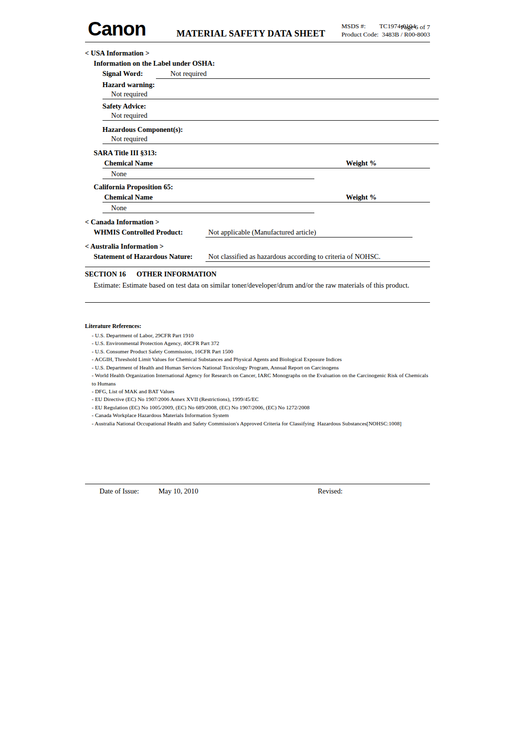Page 6 of 7
Canon
MATERIAL SAFETY DATA SHEET
MSDS #: TC1974-0104
Product Code: 3483B / R00-8003
< USA Information >
Information on the Label under OSHA:
Signal Word:
Not required
Hazard warning:
Not required
Safety Advice:
Not required
Hazardous Component(s):
Not required
SARA Title III §313:
Chemical Name Weight %
None
California Proposition 65:
Chemical Name Weight %
None
< Canada Information >
WHMIS Controlled Product:
Not applicable (Manufactured article)
< Australia Information >
Statement of Hazardous Nature:
Not classified as hazardous according to criteria of NOHSC.
SECTION 16 OTHER INFORMATION
Estimate: Estimate based on test data on similar toner/developer/drum and/or the raw materials of this product.
Literature References:
- U.S. Department of Labor, 29CFR Part 1910
- U.S. Environmental Protection Agency, 40CFR Part 372
- U.S. Consumer Product Safety Commission, 16CFR Part 1500
- ACGIH, Threshold Limit Values for Chemical Substances and Physical Agents and Biological Exposure Indices
- U.S. Department of Health and Human Services National Toxicology Program, Annual Report on Carcinogens
- World Health Organization International Agency for Research on Cancer, IARC Monographs on the Evaluation on the Carcinogenic Risk of Chemicals to Humans
- DFG, List of MAK and BAT Values
- EU Directive (EC) No 1907/2006 Annex XVII (Restrictions), 1999/45/EC
- EU Regulation (EC) No 1005/2009, (EC) No 689/2008, (EC) No 1907/2006, (EC) No 1272/2008
- Canada Workplace Hazardous Materials Information System
- Australia National Occupational Health and Safety Commission's Approved Criteria for Classifying Hazardous Substances[NOHSC:1008]
Date of Issue: May 10, 2010
Revised: